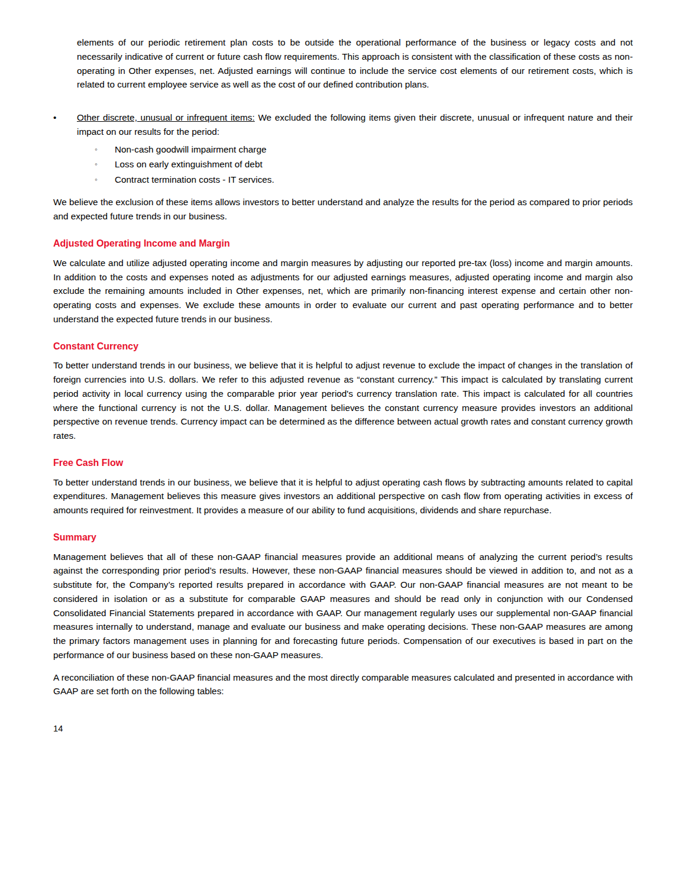elements of our periodic retirement plan costs to be outside the operational performance of the business or legacy costs and not necessarily indicative of current or future cash flow requirements. This approach is consistent with the classification of these costs as non-operating in Other expenses, net. Adjusted earnings will continue to include the service cost elements of our retirement costs, which is related to current employee service as well as the cost of our defined contribution plans.
•
Other discrete, unusual or infrequent items: We excluded the following items given their discrete, unusual or infrequent nature and their impact on our results for the period:
◦
Non-cash goodwill impairment charge
◦
Loss on early extinguishment of debt
◦
Contract termination costs - IT services.
We believe the exclusion of these items allows investors to better understand and analyze the results for the period as compared to prior periods and expected future trends in our business.
Adjusted Operating Income and Margin
We calculate and utilize adjusted operating income and margin measures by adjusting our reported pre-tax (loss) income and margin amounts. In addition to the costs and expenses noted as adjustments for our adjusted earnings measures, adjusted operating income and margin also exclude the remaining amounts included in Other expenses, net, which are primarily non-financing interest expense and certain other non-operating costs and expenses. We exclude these amounts in order to evaluate our current and past operating performance and to better understand the expected future trends in our business.
Constant Currency
To better understand trends in our business, we believe that it is helpful to adjust revenue to exclude the impact of changes in the translation of foreign currencies into U.S. dollars. We refer to this adjusted revenue as “constant currency.” This impact is calculated by translating current period activity in local currency using the comparable prior year period's currency translation rate. This impact is calculated for all countries where the functional currency is not the U.S. dollar. Management believes the constant currency measure provides investors an additional perspective on revenue trends. Currency impact can be determined as the difference between actual growth rates and constant currency growth rates.
Free Cash Flow
To better understand trends in our business, we believe that it is helpful to adjust operating cash flows by subtracting amounts related to capital expenditures. Management believes this measure gives investors an additional perspective on cash flow from operating activities in excess of amounts required for reinvestment. It provides a measure of our ability to fund acquisitions, dividends and share repurchase.
Summary
Management believes that all of these non-GAAP financial measures provide an additional means of analyzing the current period’s results against the corresponding prior period’s results. However, these non-GAAP financial measures should be viewed in addition to, and not as a substitute for, the Company’s reported results prepared in accordance with GAAP. Our non-GAAP financial measures are not meant to be considered in isolation or as a substitute for comparable GAAP measures and should be read only in conjunction with our Condensed Consolidated Financial Statements prepared in accordance with GAAP. Our management regularly uses our supplemental non-GAAP financial measures internally to understand, manage and evaluate our business and make operating decisions. These non-GAAP measures are among the primary factors management uses in planning for and forecasting future periods. Compensation of our executives is based in part on the performance of our business based on these non-GAAP measures.
A reconciliation of these non-GAAP financial measures and the most directly comparable measures calculated and presented in accordance with GAAP are set forth on the following tables:
14